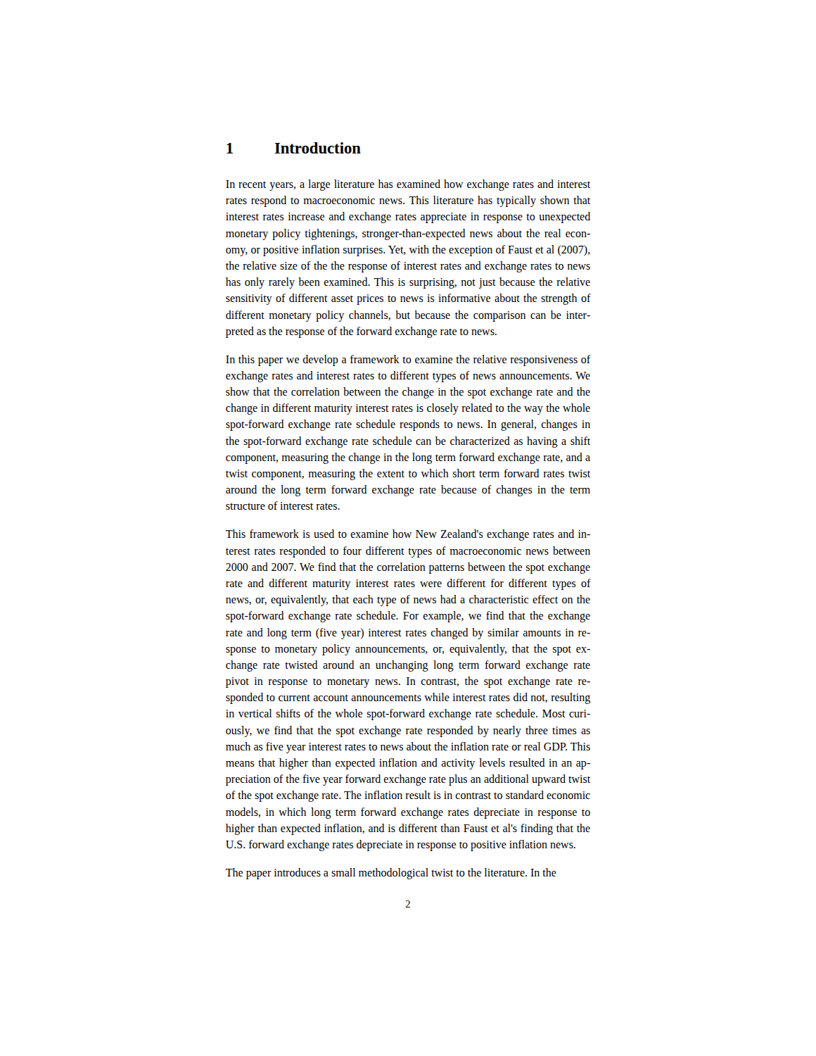1 Introduction
In recent years, a large literature has examined how exchange rates and interest rates respond to macroeconomic news. This literature has typically shown that interest rates increase and exchange rates appreciate in response to unexpected monetary policy tightenings, stronger-than-expected news about the real economy, or positive inflation surprises. Yet, with the exception of Faust et al (2007), the relative size of the the response of interest rates and exchange rates to news has only rarely been examined. This is surprising, not just because the relative sensitivity of different asset prices to news is informative about the strength of different monetary policy channels, but because the comparison can be interpreted as the response of the forward exchange rate to news.
In this paper we develop a framework to examine the relative responsiveness of exchange rates and interest rates to different types of news announcements. We show that the correlation between the change in the spot exchange rate and the change in different maturity interest rates is closely related to the way the whole spot-forward exchange rate schedule responds to news. In general, changes in the spot-forward exchange rate schedule can be characterized as having a shift component, measuring the change in the long term forward exchange rate, and a twist component, measuring the extent to which short term forward rates twist around the long term forward exchange rate because of changes in the term structure of interest rates.
This framework is used to examine how New Zealand's exchange rates and interest rates responded to four different types of macroeconomic news between 2000 and 2007. We find that the correlation patterns between the spot exchange rate and different maturity interest rates were different for different types of news, or, equivalently, that each type of news had a characteristic effect on the spot-forward exchange rate schedule. For example, we find that the exchange rate and long term (five year) interest rates changed by similar amounts in response to monetary policy announcements, or, equivalently, that the spot exchange rate twisted around an unchanging long term forward exchange rate pivot in response to monetary news. In contrast, the spot exchange rate responded to current account announcements while interest rates did not, resulting in vertical shifts of the whole spot-forward exchange rate schedule. Most curiously, we find that the spot exchange rate responded by nearly three times as much as five year interest rates to news about the inflation rate or real GDP. This means that higher than expected inflation and activity levels resulted in an appreciation of the five year forward exchange rate plus an additional upward twist of the spot exchange rate. The inflation result is in contrast to standard economic models, in which long term forward exchange rates depreciate in response to higher than expected inflation, and is different than Faust et al's finding that the U.S. forward exchange rates depreciate in response to positive inflation news.
The paper introduces a small methodological twist to the literature. In the
2